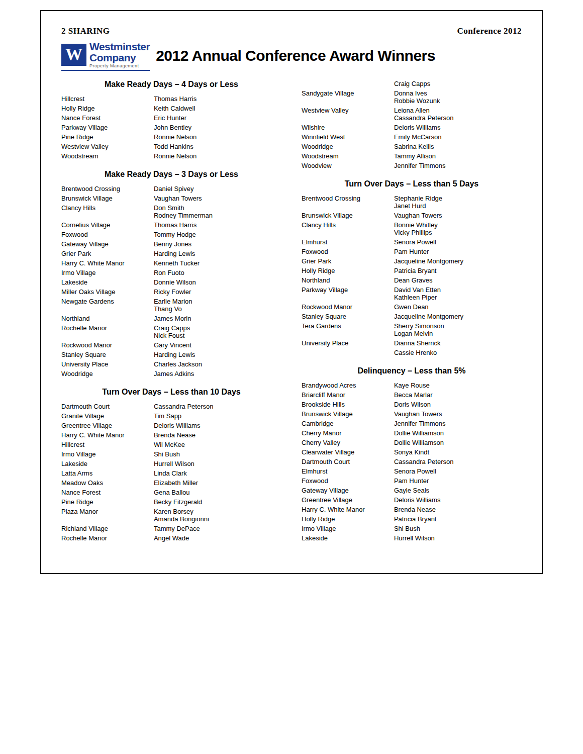2 SHARING
Conference 2012
W
Westminster Company Property Management
2012 Annual Conference Award Winners
Make Ready Days – 4 Days or Less
| Hillcrest | Thomas Harris |
| Holly Ridge | Keith Caldwell |
| Nance Forest | Eric Hunter |
| Parkway Village | John Bentley |
| Pine Ridge | Ronnie Nelson |
| Westview Valley | Todd Hankins |
| Woodstream | Ronnie Nelson |
Make Ready Days – 3 Days or Less
| Brentwood Crossing | Daniel Spivey |
| Brunswick Village | Vaughan Towers |
| Clancy Hills | Don Smith Rodney Timmerman |
| Cornelius Village | Thomas Harris |
| Foxwood | Tommy Hodge |
| Gateway Village | Benny Jones |
| Grier Park | Harding Lewis |
| Harry C. White Manor | Kenneth Tucker |
| Irmo Village | Ron Fuoto |
| Lakeside | Donnie Wilson |
| Miller Oaks Village | Ricky Fowler |
| Newgate Gardens | Earlie Marion Thang Vo |
| Northland | James Morin |
| Rochelle Manor | Craig Capps Nick Foust |
| Rockwood Manor | Gary Vincent |
| Stanley Square | Harding Lewis |
| University Place | Charles Jackson |
| Woodridge | James Adkins |
Turn Over Days – Less than 10 Days
| Dartmouth Court | Cassandra Peterson |
| Granite Village | Tim Sapp |
| Greentree Village | Deloris Williams |
| Harry C. White Manor | Brenda Nease |
| Hillcrest | Wil McKee |
| Irmo Village | Shi Bush |
| Lakeside | Hurrell Wilson |
| Latta Arms | Linda Clark |
| Meadow Oaks | Elizabeth Miller |
| Nance Forest | Gena Ballou |
| Pine Ridge | Becky Fitzgerald |
| Plaza Manor | Karen Borsey Amanda Bongionni |
| Richland Village | Tammy DePace |
| Rochelle Manor | Angel Wade |
Craig Capps
| Sandygate Village | Donna Ives Robbie Wozunk |
| Westview Valley | Leiona Allen Cassandra Peterson |
| Wilshire | Deloris Williams |
| Winnfield West | Emily McCarson |
| Woodridge | Sabrina Kellis |
| Woodstream | Tammy Allison |
| Woodview | Jennifer Timmons |
Turn Over Days – Less than 5 Days
| Brentwood Crossing | Stephanie Ridge Janet Hurd |
| Brunswick Village | Vaughan Towers |
| Clancy Hills | Bonnie Whitley Vicky Phillips |
| Elmhurst | Senora Powell |
| Foxwood | Pam Hunter |
| Grier Park | Jacqueline Montgomery |
| Holly Ridge | Patricia Bryant |
| Northland | Dean Graves |
| Parkway Village | David Van Etten Kathleen Piper |
| Rockwood Manor | Gwen Dean |
| Stanley Square | Jacqueline Montgomery |
| Tera Gardens | Sherry Simonson Logan Melvin |
| University Place | Dianna Sherrick |
| | Cassie Hrenko |
Delinquency – Less than 5%
| Brandywood Acres | Kaye Rouse |
| Briarcliff Manor | Becca Marlar |
| Brookside Hills | Doris Wilson |
| Brunswick Village | Vaughan Towers |
| Cambridge | Jennifer Timmons |
| Cherry Manor | Dollie Williamson |
| Cherry Valley | Dollie Williamson |
| Clearwater Village | Sonya Kindt |
| Dartmouth Court | Cassandra Peterson |
| Elmhurst | Senora Powell |
| Foxwood | Pam Hunter |
| Gateway Village | Gayle Seals |
| Greentree Village | Deloris Williams |
| Harry C. White Manor | Brenda Nease |
| Holly Ridge | Patricia Bryant |
| Irmo Village | Shi Bush |
| Lakeside | Hurrell Wilson |